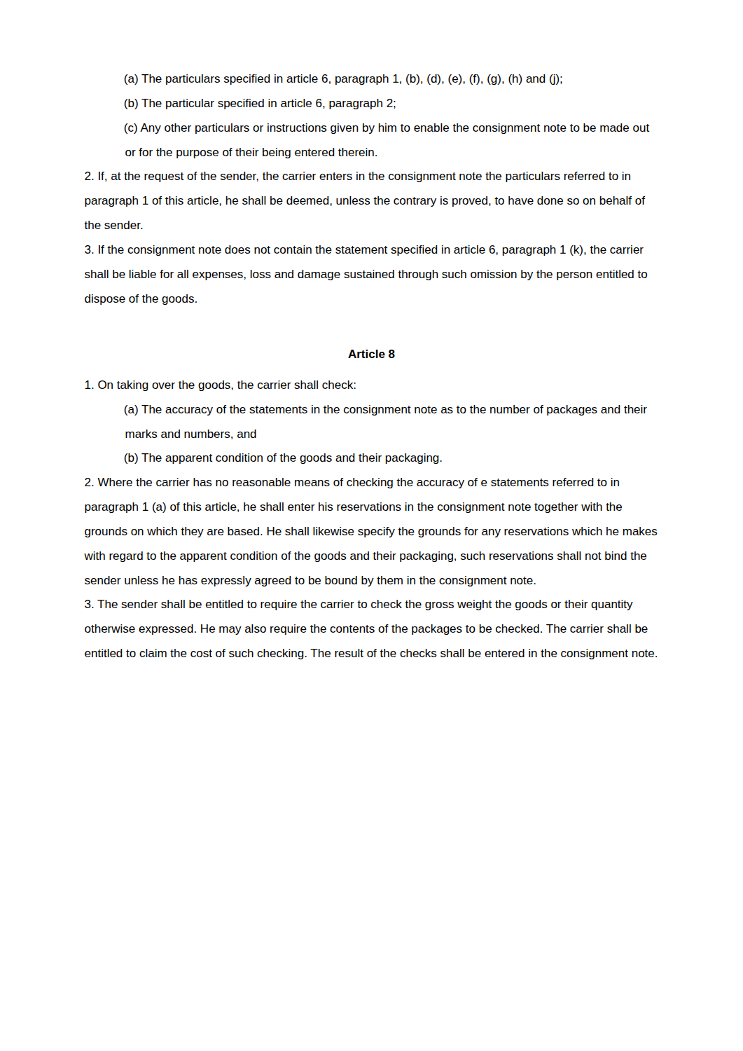(a) The particulars specified in article 6, paragraph 1, (b), (d), (e), (f), (g), (h) and (j);
(b) The particular specified in article 6, paragraph 2;
(c) Any other particulars or instructions given by him to enable the consignment note to be made out or for the purpose of their being entered therein.
2. If, at the request of the sender, the carrier enters in the consignment note the particulars referred to in paragraph 1 of this article, he shall be deemed, unless the contrary is proved, to have done so on behalf of the sender.
3. If the consignment note does not contain the statement specified in article 6, paragraph 1 (k), the carrier shall be liable for all expenses, loss and damage sustained through such omission by the person entitled to dispose of the goods.
Article 8
1. On taking over the goods, the carrier shall check:
(a) The accuracy of the statements in the consignment note as to the number of packages and their marks and numbers, and
(b) The apparent condition of the goods and their packaging.
2. Where the carrier has no reasonable means of checking the accuracy of e statements referred to in paragraph 1 (a) of this article, he shall enter his reservations in the consignment note together with the grounds on which they are based. He shall likewise specify the grounds for any reservations which he makes with regard to the apparent condition of the goods and their packaging, such reservations shall not bind the sender unless he has expressly agreed to be bound by them in the consignment note.
3. The sender shall be entitled to require the carrier to check the gross weight the goods or their quantity otherwise expressed. He may also require the contents of the packages to be checked. The carrier shall be entitled to claim the cost of such checking. The result of the checks shall be entered in the consignment note.